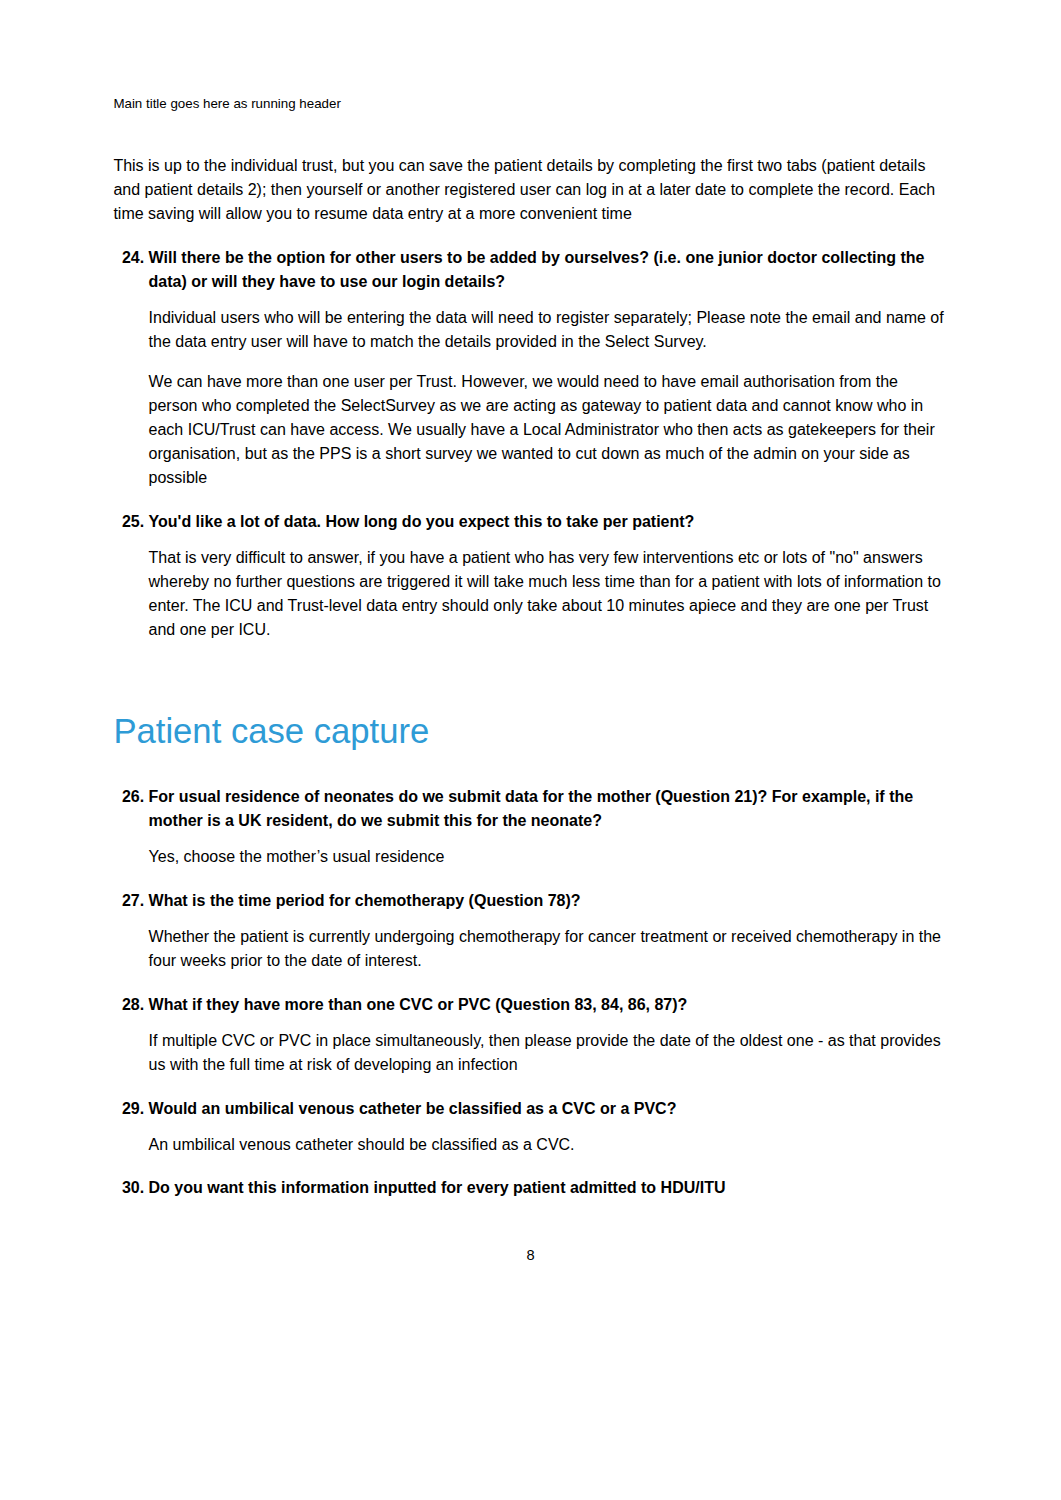Main title goes here as running header
This is up to the individual trust, but you can save the patient details by completing the first two tabs (patient details and patient details 2); then yourself or another registered user can log in at a later date to complete the record. Each time saving will allow you to resume data entry at a more convenient time
Will there be the option for other users to be added by ourselves? (i.e. one junior doctor collecting the data) or will they have to use our login details?
Individual users who will be entering the data will need to register separately; Please note the email and name of the data entry user will have to match the details provided in the Select Survey.
We can have more than one user per Trust. However, we would need to have email authorisation from the person who completed the SelectSurvey as we are acting as gateway to patient data and cannot know who in each ICU/Trust can have access. We usually have a Local Administrator who then acts as gatekeepers for their organisation, but as the PPS is a short survey we wanted to cut down as much of the admin on your side as possible
You'd like a lot of data. How long do you expect this to take per patient?
That is very difficult to answer, if you have a patient who has very few interventions etc or lots of "no" answers whereby no further questions are triggered it will take much less time than for a patient with lots of information to enter. The ICU and Trust-level data entry should only take about 10 minutes apiece and they are one per Trust and one per ICU.
Patient case capture
For usual residence of neonates do we submit data for the mother (Question 21)? For example, if the mother is a UK resident, do we submit this for the neonate?
Yes, choose the mother’s usual residence
What is the time period for chemotherapy (Question 78)?
Whether the patient is currently undergoing chemotherapy for cancer treatment or received chemotherapy in the four weeks prior to the date of interest.
What if they have more than one CVC or PVC (Question 83, 84, 86, 87)?
If multiple CVC or PVC in place simultaneously, then please provide the date of the oldest one - as that provides us with the full time at risk of developing an infection
Would an umbilical venous catheter be classified as a CVC or a PVC?
An umbilical venous catheter should be classified as a CVC.
Do you want this information inputted for every patient admitted to HDU/ITU
8